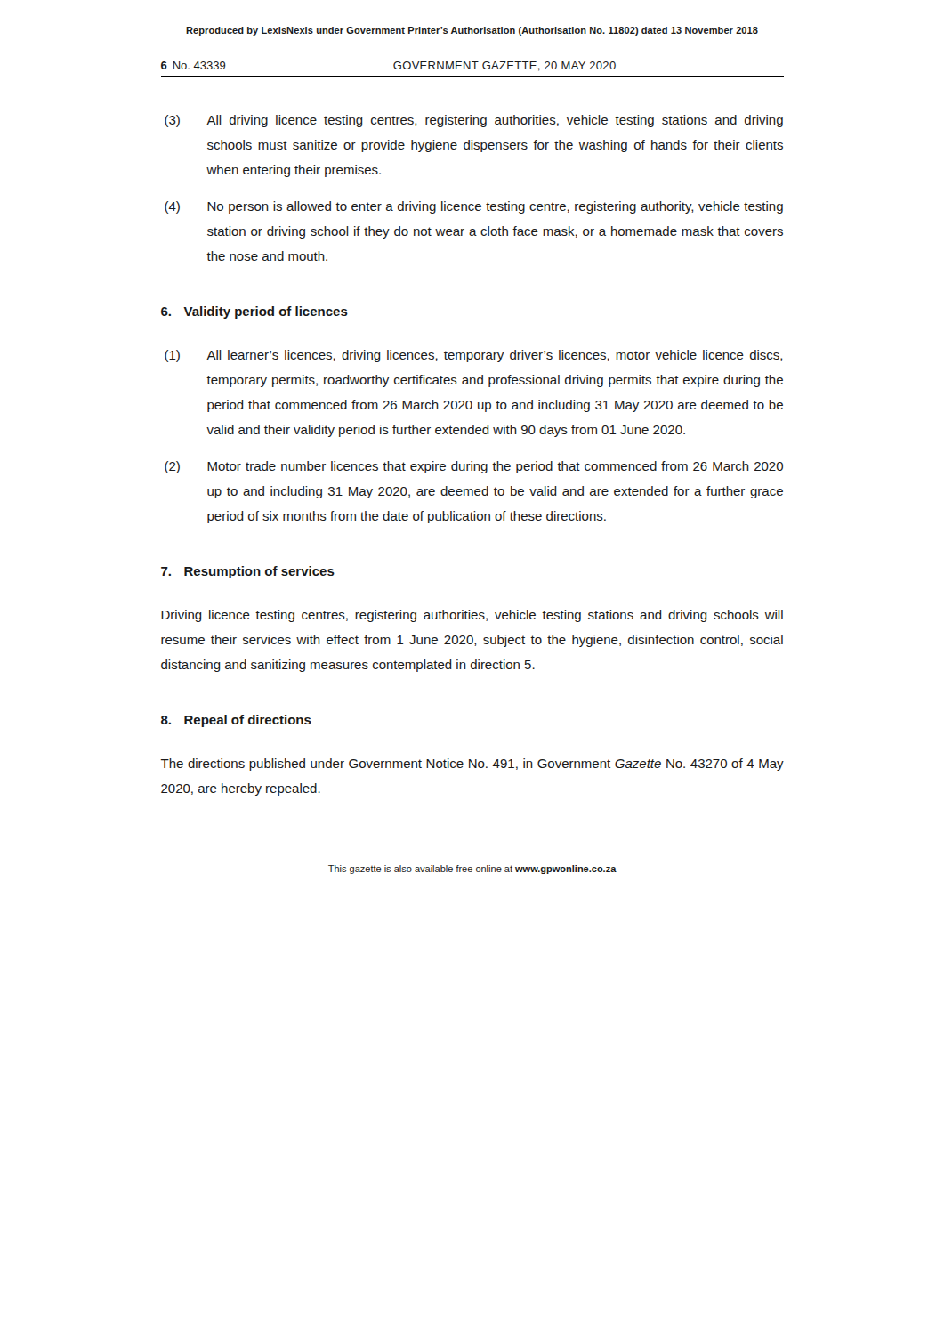Reproduced by LexisNexis under Government Printer’s Authorisation (Authorisation No. 11802) dated 13 November 2018
6 No. 43339
GOVERNMENT GAZETTE, 20 MAY 2020
(3) All driving licence testing centres, registering authorities, vehicle testing stations and driving schools must sanitize or provide hygiene dispensers for the washing of hands for their clients when entering their premises.
(4) No person is allowed to enter a driving licence testing centre, registering authority, vehicle testing station or driving school if they do not wear a cloth face mask, or a homemade mask that covers the nose and mouth.
6. Validity period of licences
(1) All learner’s licences, driving licences, temporary driver’s licences, motor vehicle licence discs, temporary permits, roadworthy certificates and professional driving permits that expire during the period that commenced from 26 March 2020 up to and including 31 May 2020 are deemed to be valid and their validity period is further extended with 90 days from 01 June 2020.
(2) Motor trade number licences that expire during the period that commenced from 26 March 2020 up to and including 31 May 2020, are deemed to be valid and are extended for a further grace period of six months from the date of publication of these directions.
7. Resumption of services
Driving licence testing centres, registering authorities, vehicle testing stations and driving schools will resume their services with effect from 1 June 2020, subject to the hygiene, disinfection control, social distancing and sanitizing measures contemplated in direction 5.
8. Repeal of directions
The directions published under Government Notice No. 491, in Government Gazette No. 43270 of 4 May 2020, are hereby repealed.
This gazette is also available free online at www.gpwonline.co.za